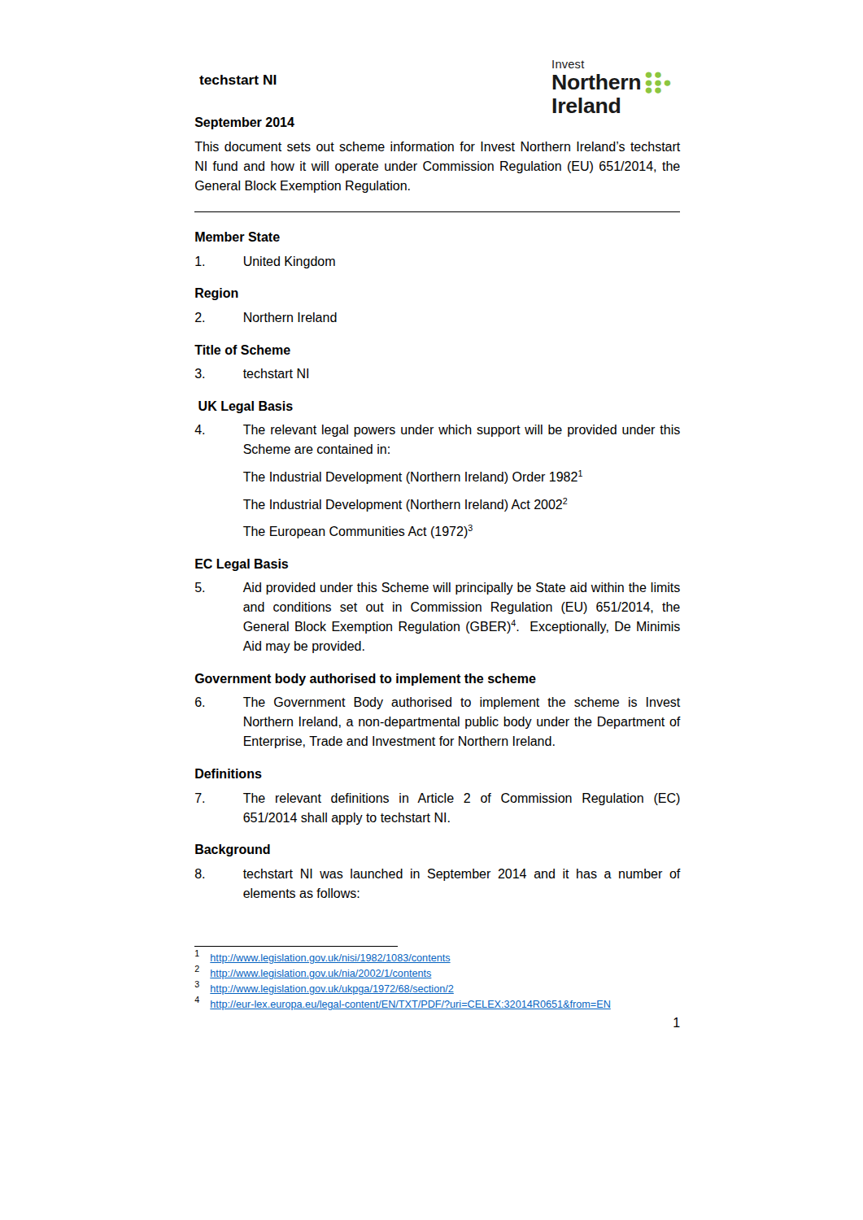Invest
Northern●●●●●●●
Ireland
techstart NI
September 2014
This document sets out scheme information for Invest Northern Ireland’s techstart NI fund and how it will operate under Commission Regulation (EU) 651/2014, the General Block Exemption Regulation.
Member State
1.
United Kingdom
Region
2.
Northern Ireland
Title of Scheme
3.
techstart NI
UK Legal Basis
4.
The relevant legal powers under which support will be provided under this Scheme are contained in:
The Industrial Development (Northern Ireland) Order 19821
The Industrial Development (Northern Ireland) Act 20022
The European Communities Act (1972)3
EC Legal Basis
5.
Aid provided under this Scheme will principally be State aid within the limits and conditions set out in Commission Regulation (EU) 651/2014, the General Block Exemption Regulation (GBER)4. Exceptionally, De Minimis Aid may be provided.
Government body authorised to implement the scheme
6.
The Government Body authorised to implement the scheme is Invest Northern Ireland, a non-departmental public body under the Department of Enterprise, Trade and Investment for Northern Ireland.
Definitions
7.
The relevant definitions in Article 2 of Commission Regulation (EC) 651/2014 shall apply to techstart NI.
Background
8.
techstart NI was launched in September 2014 and it has a number of elements as follows:
1
http://www.legislation.gov.uk/nisi/1982/1083/contents
2
http://www.legislation.gov.uk/nia/2002/1/contents
3
http://www.legislation.gov.uk/ukpga/1972/68/section/2
4
http://eur-lex.europa.eu/legal-content/EN/TXT/PDF/?uri=CELEX:32014R0651&from=EN
1